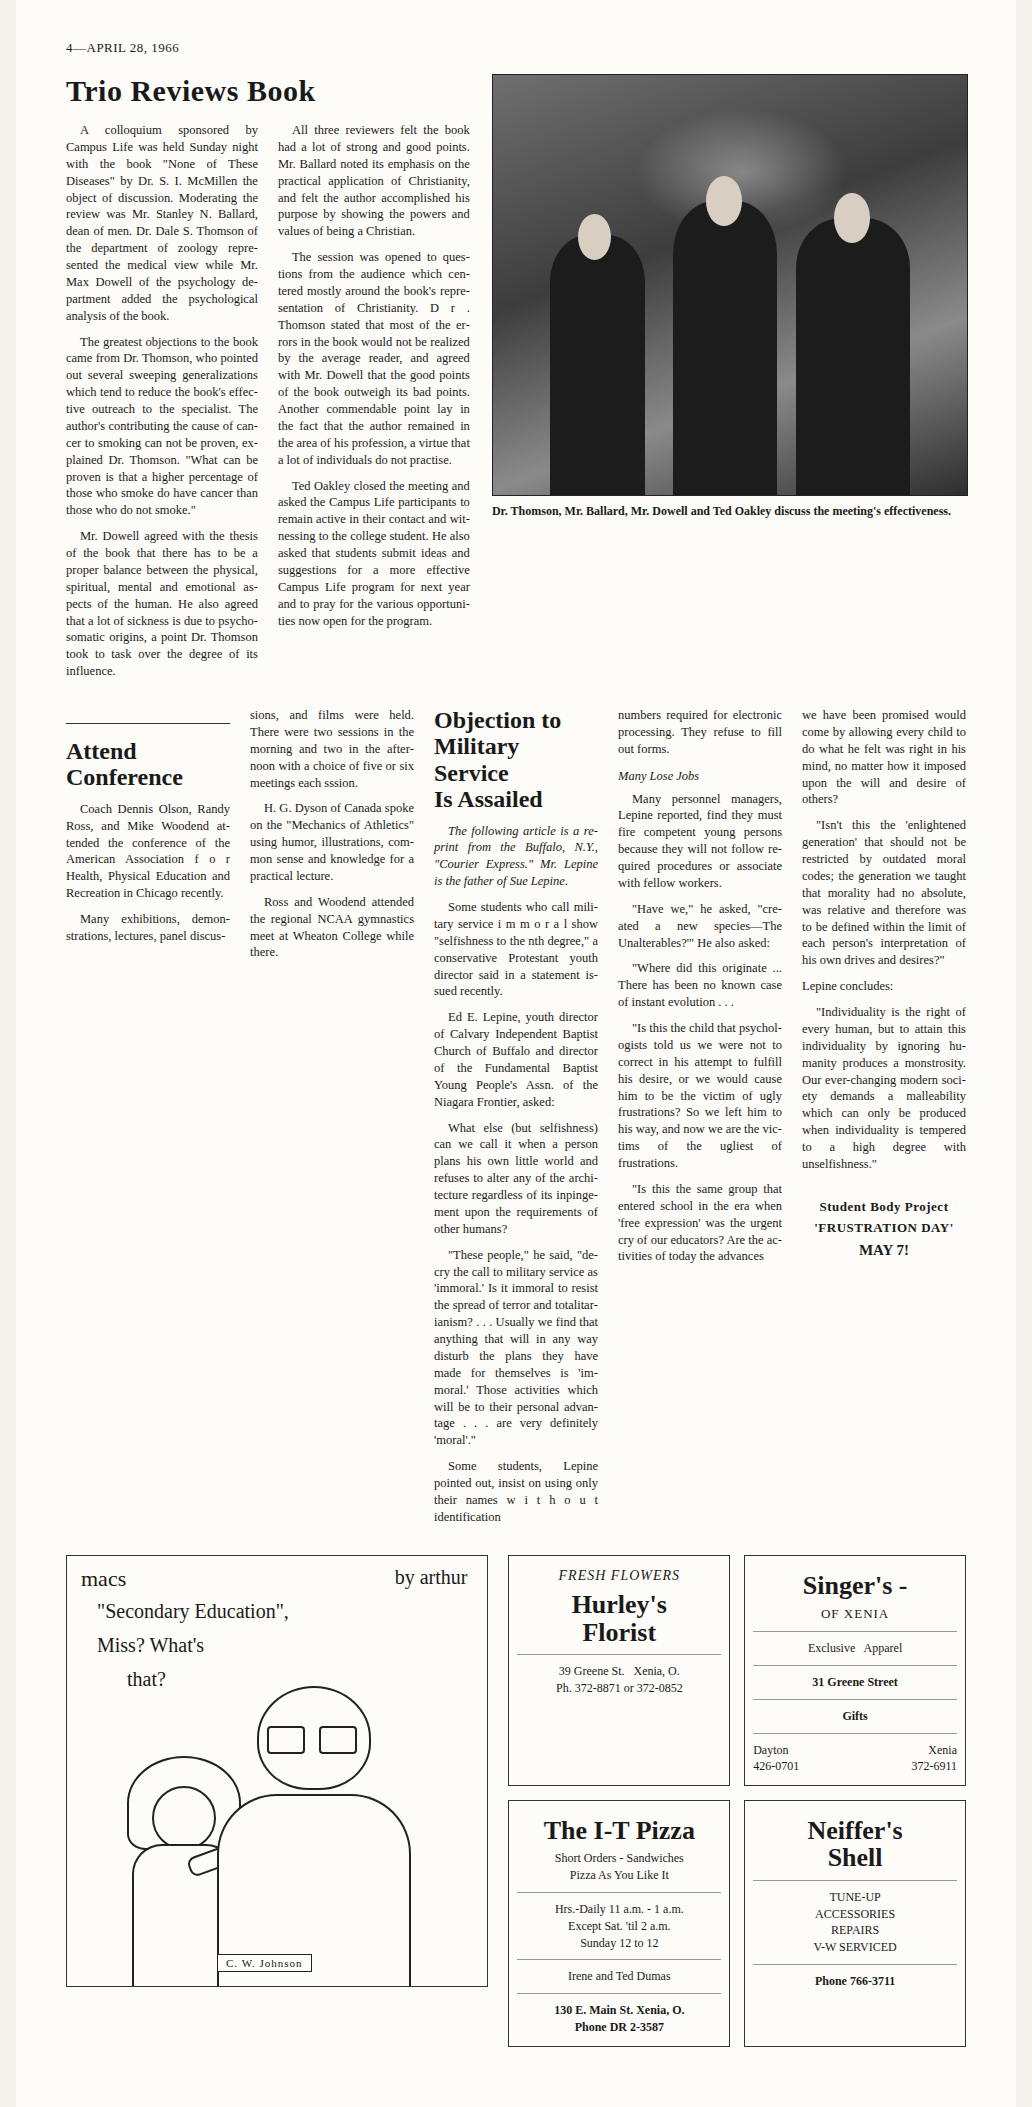4—APRIL 28, 1966
Trio Reviews Book
A colloquium sponsored by Campus Life was held Sunday night with the book "None of These Diseases" by Dr. S. I. McMillen the object of discussion. Moderating the review was Mr. Stanley N. Ballard, dean of men. Dr. Dale S. Thomson of the department of zoology represented the medical view while Mr. Max Dowell of the psychology department added the psychological analysis of the book.
The greatest objections to the book came from Dr. Thomson, who pointed out several sweeping generalizations which tend to reduce the book's effective outreach to the specialist. The author's contributing the cause of cancer to smoking can not be proven, explained Dr. Thomson. "What can be proven is that a higher percentage of those who smoke do have cancer than those who do not smoke."
Mr. Dowell agreed with the thesis of the book that there has to be a proper balance between the physical, spiritual, mental and emotional aspects of the human. He also agreed that a lot of sickness is due to psychosomatic origins, a point Dr. Thomson took to task over the degree of its influence.
All three reviewers felt the book had a lot of strong and good points. Mr. Ballard noted its emphasis on the practical application of Christianity, and felt the author accomplished his purpose by showing the powers and values of being a Christian.
The session was opened to questions from the audience which centered mostly around the book's representation of Christianity. D r . Thomson stated that most of the errors in the book would not be realized by the average reader, and agreed with Mr. Dowell that the good points of the book outweigh its bad points. Another commendable point lay in the fact that the author remained in the area of his profession, a virtue that a lot of individuals do not practise.
Ted Oakley closed the meeting and asked the Campus Life participants to remain active in their contact and witnessing to the college student. He also asked that students submit ideas and suggestions for a more effective Campus Life program for next year and to pray for the various opportunities now open for the program.
Dr. Thomson, Mr. Ballard, Mr. Dowell and Ted Oakley discuss the meeting's effectiveness.
Attend
Conference
Coach Dennis Olson, Randy Ross, and Mike Woodend attended the conference of the American Association f o r Health, Physical Education and Recreation in Chicago recently.
Many exhibitions, demonstrations, lectures, panel discus-
sions, and films were held. There were two sessions in the morning and two in the afternoon with a choice of five or six meetings each sssion.
H. G. Dyson of Canada spoke on the "Mechanics of Athletics" using humor, illustrations, common sense and knowledge for a practical lecture.
Ross and Woodend attended the regional NCAA gymnastics meet at Wheaton College while there.
Objection to
Military Service
Is Assailed
The following article is a reprint from the Buffalo, N.Y., "Courier Express." Mr. Lepine is the father of Sue Lepine.
Some students who call military service i m m o r a l show "selfishness to the nth degree," a conservative Protestant youth director said in a statement issued recently.
Ed E. Lepine, youth director of Calvary Independent Baptist Church of Buffalo and director of the Fundamental Baptist Young People's Assn. of the Niagara Frontier, asked:
What else (but selfishness) can we call it when a person plans his own little world and refuses to alter any of the architecture regardless of its inpingement upon the requirements of other humans?
"These people," he said, "decry the call to military service as 'immoral.' Is it immoral to resist the spread of terror and totalitarianism? . . . Usually we find that anything that will in any way disturb the plans they have made for themselves is 'immoral.' Those activities which will be to their personal advantage . . . are very definitely 'moral'."
Some students, Lepine pointed out, insist on using only their names w i t h o u t identification
numbers required for electronic processing. They refuse to fill out forms.
Many Lose Jobs
Many personnel managers, Lepine reported, find they must fire competent young persons because they will not follow required procedures or associate with fellow workers.
"Have we," he asked, "created a new species—The Unalterables?'" He also asked:
"Where did this originate ... There has been no known case of instant evolution . . .
"Is this the child that psychologists told us we were not to correct in his attempt to fulfill his desire, or we would cause him to be the victim of ugly frustrations? So we left him to his way, and now we are the victims of the ugliest of frustrations.
"Is this the same group that entered school in the era when 'free expression' was the urgent cry of our educators? Are the activities of today the advances
we have been promised would come by allowing every child to do what he felt was right in his mind, no matter how it imposed upon the will and desire of others?
"Isn't this the 'enlightened generation' that should not be restricted by outdated moral codes; the generation we taught that morality had no absolute, was relative and therefore was to be defined within the limit of each person's interpretation of his own drives and desires?"
Lepine concludes:
"Individuality is the right of every human, but to attain this individuality by ignoring humanity produces a monstrosity. Our ever-changing modern society demands a malleability which can only be produced when individuality is tempered to a high degree with unselfishness."
Student Body Project
'FRUSTRATION DAY'
MAY 7!
macs
by arthur
"Secondary Education",
Miss? What's
that?
C. W. Johnson
FRESH FLOWERS
Hurley's
Florist
39 Greene St. Xenia, O.
Ph. 372-8871 or 372-0852
Singer's -
OF XENIA
Exclusive Apparel
31 Greene Street
Gifts
Dayton Xenia
426-0701372-6911
The I-T Pizza
Short Orders - Sandwiches
Pizza As You Like It
Hrs.-Daily 11 a.m. - 1 a.m.
Except Sat. 'til 2 a.m.
Sunday 12 to 12
Irene and Ted Dumas
130 E. Main St. Xenia, O.
Phone DR 2-3587
Neiffer's
Shell
TUNE-UP
ACCESSORIES
REPAIRS
V-W SERVICED
Phone 766-3711